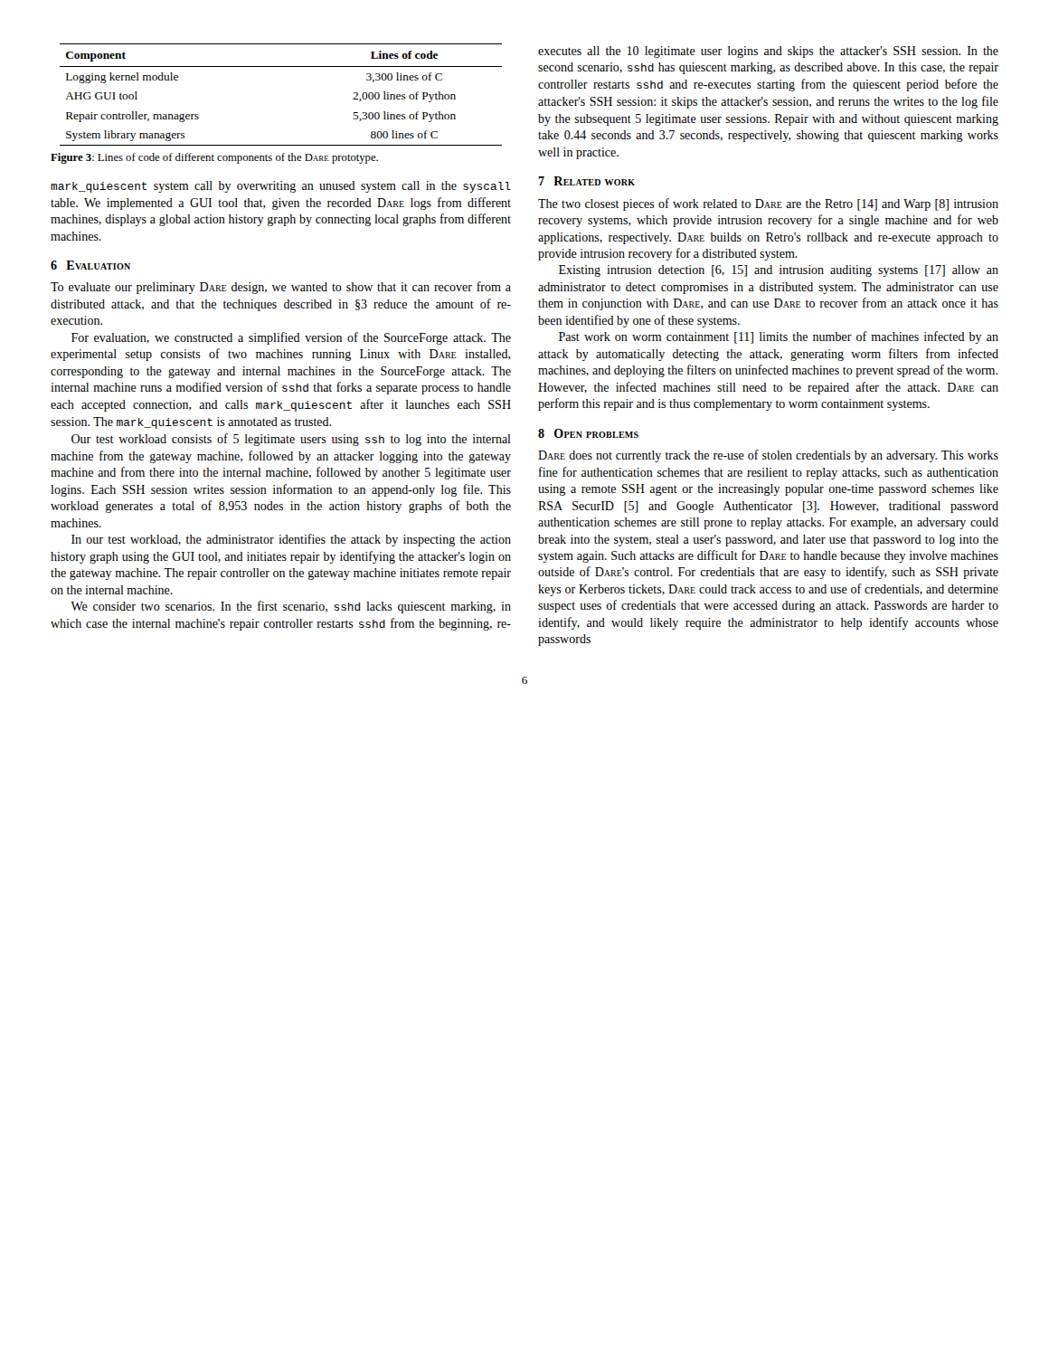| Component | Lines of code |
| --- | --- |
| Logging kernel module | 3,300 lines of C |
| AHG GUI tool | 2,000 lines of Python |
| Repair controller, managers | 5,300 lines of Python |
| System library managers | 800 lines of C |
Figure 3: Lines of code of different components of the Dare prototype.
mark_quiescent system call by overwriting an unused system call in the syscall table. We implemented a GUI tool that, given the recorded Dare logs from different machines, displays a global action history graph by connecting local graphs from different machines.
6 Evaluation
To evaluate our preliminary Dare design, we wanted to show that it can recover from a distributed attack, and that the techniques described in §3 reduce the amount of re-execution.
For evaluation, we constructed a simplified version of the SourceForge attack. The experimental setup consists of two machines running Linux with Dare installed, corresponding to the gateway and internal machines in the SourceForge attack. The internal machine runs a modified version of sshd that forks a separate process to handle each accepted connection, and calls mark_quiescent after it launches each SSH session. The mark_quiescent is annotated as trusted.
Our test workload consists of 5 legitimate users using ssh to log into the internal machine from the gateway machine, followed by an attacker logging into the gateway machine and from there into the internal machine, followed by another 5 legitimate user logins. Each SSH session writes session information to an append-only log file. This workload generates a total of 8,953 nodes in the action history graphs of both the machines.
In our test workload, the administrator identifies the attack by inspecting the action history graph using the GUI tool, and initiates repair by identifying the attacker's login on the gateway machine. The repair controller on the gateway machine initiates remote repair on the internal machine.
We consider two scenarios. In the first scenario, sshd lacks quiescent marking, in which case the internal machine's repair controller restarts sshd from the beginning, re-executes all the 10 legitimate user logins and skips the attacker's SSH session. In the second scenario, sshd has quiescent marking, as described above. In this case, the repair controller restarts sshd and re-executes starting from the quiescent period before the attacker's SSH session: it skips the attacker's session, and reruns the writes to the log file by the subsequent 5 legitimate user sessions. Repair with and without quiescent marking take 0.44 seconds and 3.7 seconds, respectively, showing that quiescent marking works well in practice.
7 Related work
The two closest pieces of work related to Dare are the Retro [14] and Warp [8] intrusion recovery systems, which provide intrusion recovery for a single machine and for web applications, respectively. Dare builds on Retro's rollback and re-execute approach to provide intrusion recovery for a distributed system.
Existing intrusion detection [6, 15] and intrusion auditing systems [17] allow an administrator to detect compromises in a distributed system. The administrator can use them in conjunction with Dare, and can use Dare to recover from an attack once it has been identified by one of these systems.
Past work on worm containment [11] limits the number of machines infected by an attack by automatically detecting the attack, generating worm filters from infected machines, and deploying the filters on uninfected machines to prevent spread of the worm. However, the infected machines still need to be repaired after the attack. Dare can perform this repair and is thus complementary to worm containment systems.
8 Open problems
Dare does not currently track the re-use of stolen credentials by an adversary. This works fine for authentication schemes that are resilient to replay attacks, such as authentication using a remote SSH agent or the increasingly popular one-time password schemes like RSA SecurID [5] and Google Authenticator [3]. However, traditional password authentication schemes are still prone to replay attacks. For example, an adversary could break into the system, steal a user's password, and later use that password to log into the system again. Such attacks are difficult for Dare to handle because they involve machines outside of Dare's control. For credentials that are easy to identify, such as SSH private keys or Kerberos tickets, Dare could track access to and use of credentials, and determine suspect uses of credentials that were accessed during an attack. Passwords are harder to identify, and would likely require the administrator to help identify accounts whose passwords
6